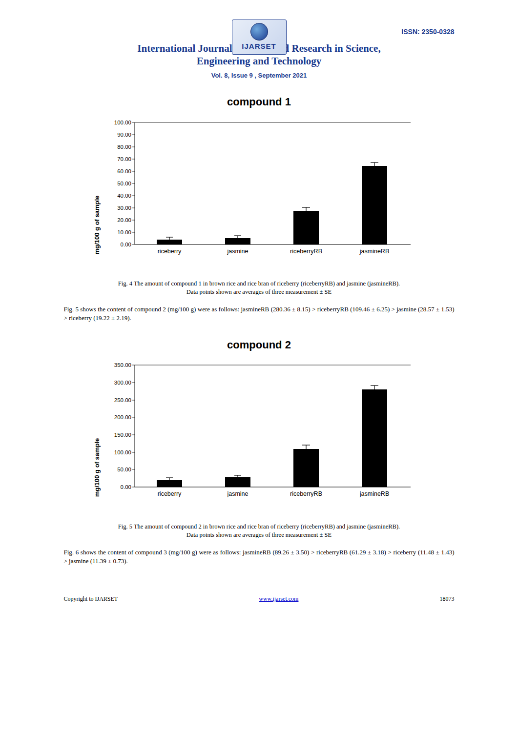IJARSET
ISSN: 2350-0328
International Journal of Advanced Research in Science,
Engineering and Technology
Vol. 8, Issue 9 , September 2021
compound 1
mg/100 g of sample 0.00 10.00 20.00 30.00 40.00 50.00 60.00 70.00 80.00 90.00 100.00 riceberry jasmine riceberryRB jasmineRB
Fig. 4 The amount of compound 1 in brown rice and rice bran of riceberry (riceberryRB) and jasmine (jasmineRB).
Data points shown are averages of three measurement ± SE
Fig. 5 shows the content of compound 2 (mg/100 g) were as follows: jasmineRB (280.36 ± 8.15) > riceberryRB (109.46 ± 6.25) > jasmine (28.57 ± 1.53) > riceberry (19.22 ± 2.19).
compound 2
mg/100 g of sample 0.00 50.00 100.00 150.00 200.00 250.00 300.00 350.00 riceberry jasmine riceberryRB jasmineRB
Fig. 5 The amount of compound 2 in brown rice and rice bran of riceberry (riceberryRB) and jasmine (jasmineRB).
Data points shown are averages of three measurement ± SE
Fig. 6 shows the content of compound 3 (mg/100 g) were as follows: jasmineRB (89.26 ± 3.50) > riceberryRB (61.29 ± 3.18) > riceberry (11.48 ± 1.43) > jasmine (11.39 ± 0.73).
Copyright to IJARSET www.ijarset.com 18073